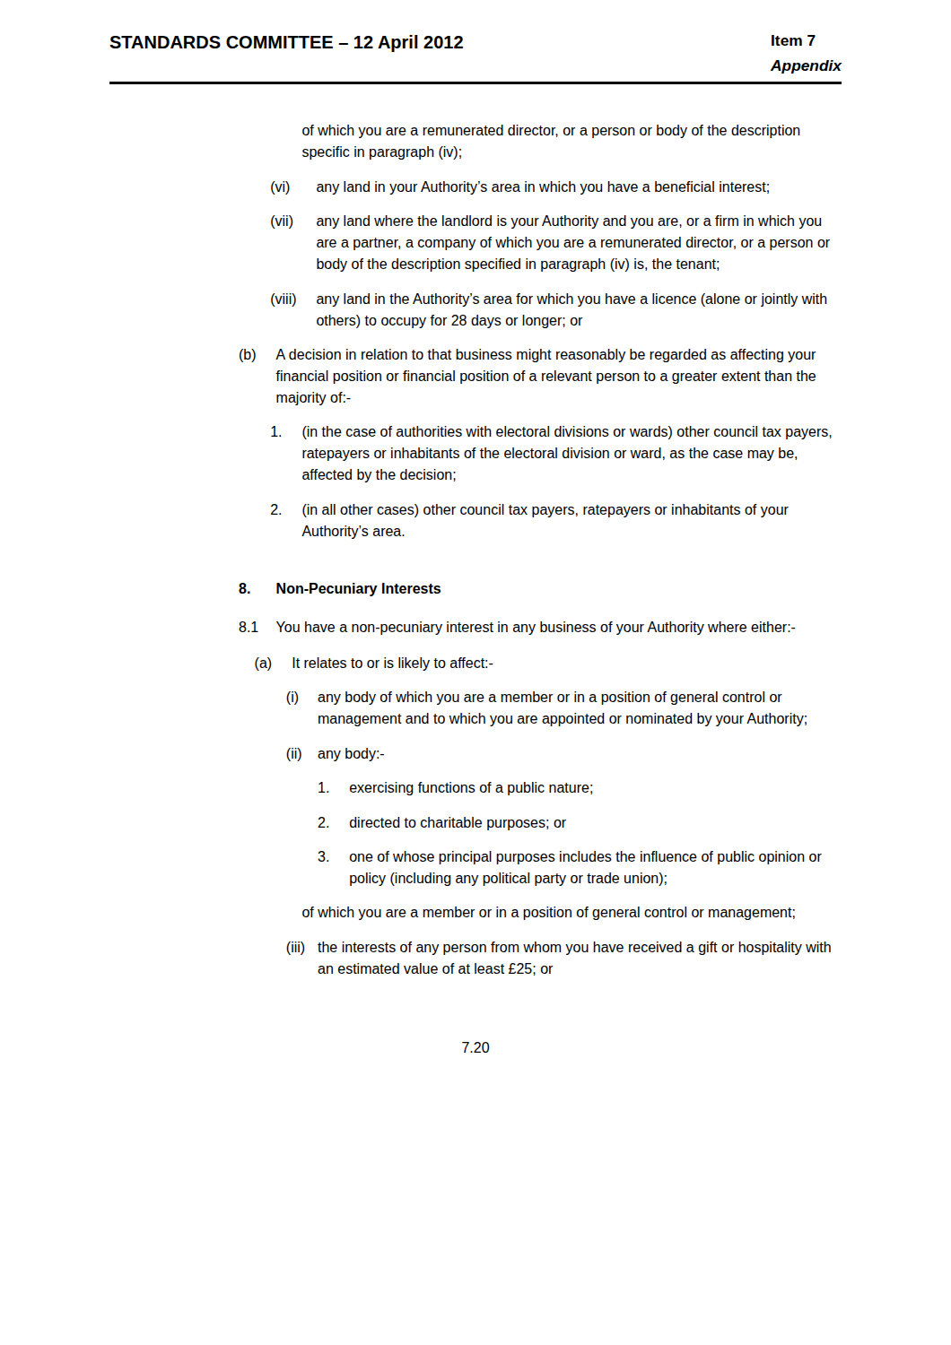STANDARDS COMMITTEE – 12 April 2012
Item 7 Appendix
of which you are a remunerated director, or a person or body of the description specific in paragraph (iv);
(vi)
any land in your Authority’s area in which you have a beneficial interest;
(vii)
any land where the landlord is your Authority and you are, or a firm in which you are a partner, a company of which you are a remunerated director, or a person or body of the description specified in paragraph (iv) is, the tenant;
(viii)
any land in the Authority’s area for which you have a licence (alone or jointly with others) to occupy for 28 days or longer; or
(b)
A decision in relation to that business might reasonably be regarded as affecting your financial position or financial position of a relevant person to a greater extent than the majority of:-
1.
(in the case of authorities with electoral divisions or wards) other council tax payers, ratepayers or inhabitants of the electoral division or ward, as the case may be, affected by the decision;
2.
(in all other cases) other council tax payers, ratepayers or inhabitants of your Authority’s area.
8. Non-Pecuniary Interests
8.1
You have a non-pecuniary interest in any business of your Authority where either:-
(a)
It relates to or is likely to affect:-
(i)
any body of which you are a member or in a position of general control or management and to which you are appointed or nominated by your Authority;
(ii)
any body:-
1.
exercising functions of a public nature;
2.
directed to charitable purposes; or
3.
one of whose principal purposes includes the influence of public opinion or policy (including any political party or trade union);
of which you are a member or in a position of general control or management;
(iii)
the interests of any person from whom you have received a gift or hospitality with an estimated value of at least £25; or
7.20